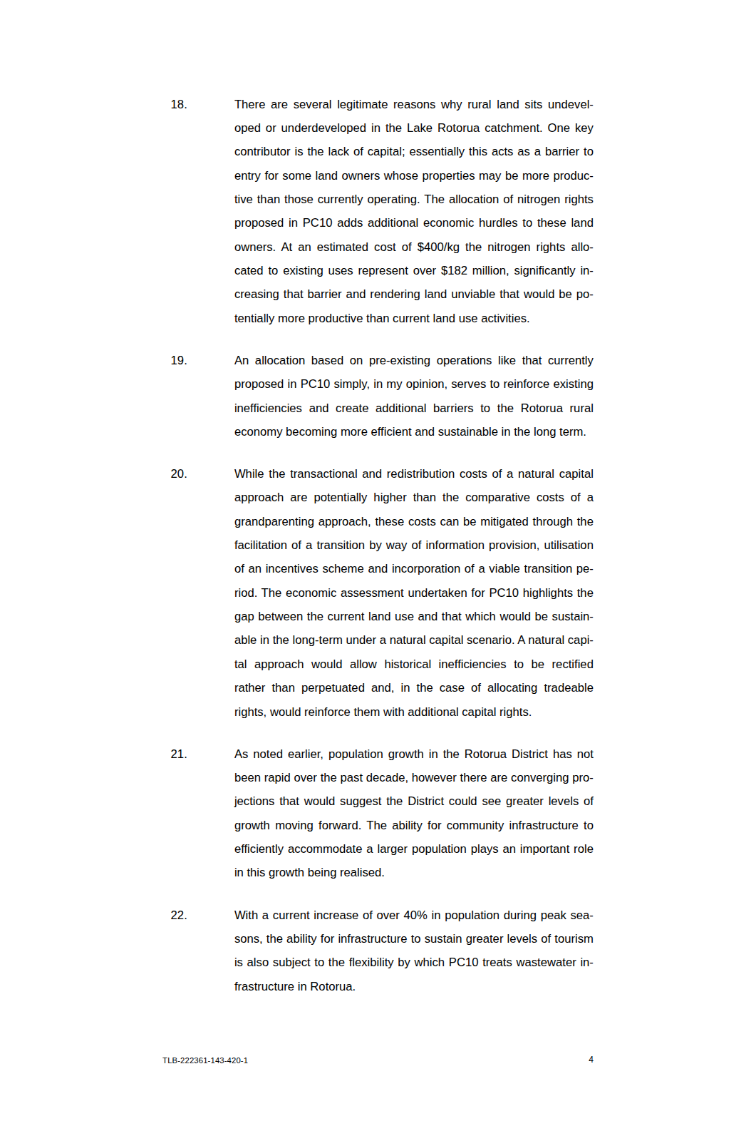18. There are several legitimate reasons why rural land sits undeveloped or underdeveloped in the Lake Rotorua catchment. One key contributor is the lack of capital; essentially this acts as a barrier to entry for some land owners whose properties may be more productive than those currently operating. The allocation of nitrogen rights proposed in PC10 adds additional economic hurdles to these land owners. At an estimated cost of $400/kg the nitrogen rights allocated to existing uses represent over $182 million, significantly increasing that barrier and rendering land unviable that would be potentially more productive than current land use activities.
19. An allocation based on pre-existing operations like that currently proposed in PC10 simply, in my opinion, serves to reinforce existing inefficiencies and create additional barriers to the Rotorua rural economy becoming more efficient and sustainable in the long term.
20. While the transactional and redistribution costs of a natural capital approach are potentially higher than the comparative costs of a grandparenting approach, these costs can be mitigated through the facilitation of a transition by way of information provision, utilisation of an incentives scheme and incorporation of a viable transition period. The economic assessment undertaken for PC10 highlights the gap between the current land use and that which would be sustainable in the long-term under a natural capital scenario. A natural capital approach would allow historical inefficiencies to be rectified rather than perpetuated and, in the case of allocating tradeable rights, would reinforce them with additional capital rights.
21. As noted earlier, population growth in the Rotorua District has not been rapid over the past decade, however there are converging projections that would suggest the District could see greater levels of growth moving forward. The ability for community infrastructure to efficiently accommodate a larger population plays an important role in this growth being realised.
22. With a current increase of over 40% in population during peak seasons, the ability for infrastructure to sustain greater levels of tourism is also subject to the flexibility by which PC10 treats wastewater infrastructure in Rotorua.
TLB-222361-143-420-1 4